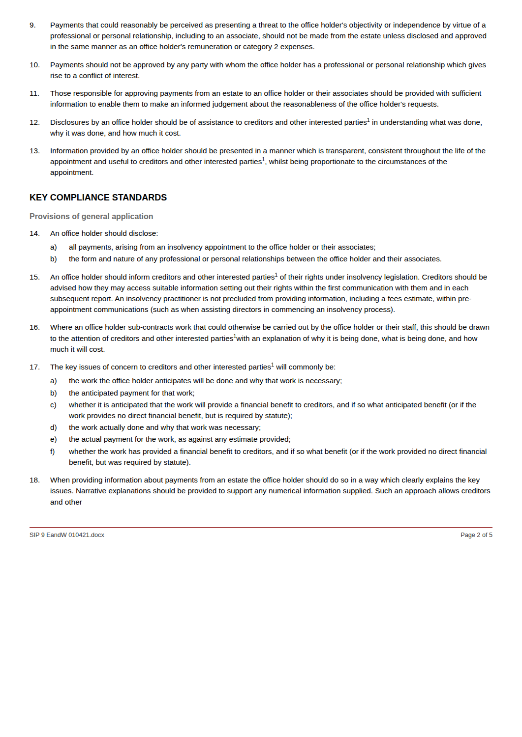9. Payments that could reasonably be perceived as presenting a threat to the office holder's objectivity or independence by virtue of a professional or personal relationship, including to an associate, should not be made from the estate unless disclosed and approved in the same manner as an office holder's remuneration or category 2 expenses.
10. Payments should not be approved by any party with whom the office holder has a professional or personal relationship which gives rise to a conflict of interest.
11. Those responsible for approving payments from an estate to an office holder or their associates should be provided with sufficient information to enable them to make an informed judgement about the reasonableness of the office holder's requests.
12. Disclosures by an office holder should be of assistance to creditors and other interested parties1 in understanding what was done, why it was done, and how much it cost.
13. Information provided by an office holder should be presented in a manner which is transparent, consistent throughout the life of the appointment and useful to creditors and other interested parties1, whilst being proportionate to the circumstances of the appointment.
KEY COMPLIANCE STANDARDS
Provisions of general application
14. An office holder should disclose:
a) all payments, arising from an insolvency appointment to the office holder or their associates;
b) the form and nature of any professional or personal relationships between the office holder and their associates.
15. An office holder should inform creditors and other interested parties1 of their rights under insolvency legislation. Creditors should be advised how they may access suitable information setting out their rights within the first communication with them and in each subsequent report. An insolvency practitioner is not precluded from providing information, including a fees estimate, within pre-appointment communications (such as when assisting directors in commencing an insolvency process).
16. Where an office holder sub-contracts work that could otherwise be carried out by the office holder or their staff, this should be drawn to the attention of creditors and other interested parties1with an explanation of why it is being done, what is being done, and how much it will cost.
17. The key issues of concern to creditors and other interested parties1 will commonly be:
a) the work the office holder anticipates will be done and why that work is necessary;
b) the anticipated payment for that work;
c) whether it is anticipated that the work will provide a financial benefit to creditors, and if so what anticipated benefit (or if the work provides no direct financial benefit, but is required by statute);
d) the work actually done and why that work was necessary;
e) the actual payment for the work, as against any estimate provided;
f) whether the work has provided a financial benefit to creditors, and if so what benefit (or if the work provided no direct financial benefit, but was required by statute).
18. When providing information about payments from an estate the office holder should do so in a way which clearly explains the key issues. Narrative explanations should be provided to support any numerical information supplied. Such an approach allows creditors and other
SIP 9 EandW 010421.docx Page 2 of 5